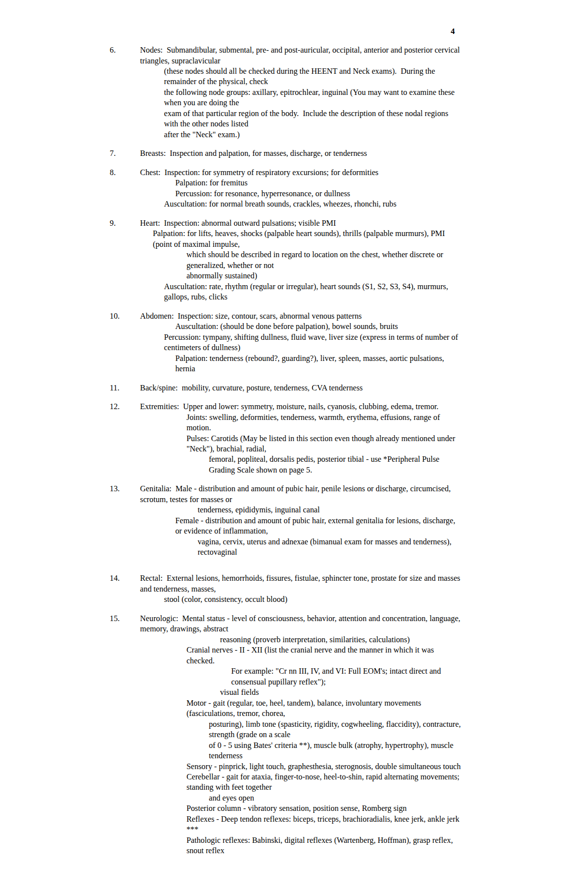4
6. Nodes: Submandibular, submental, pre- and post-auricular, occipital, anterior and posterior cervical triangles, supraclavicular
(these nodes should all be checked during the HEENT and Neck exams). During the remainder of the physical, check
the following node groups: axillary, epitrochlear, inguinal (You may want to examine these when you are doing the
exam of that particular region of the body. Include the description of these nodal regions with the other nodes listed
after the "Neck" exam.)
7. Breasts: Inspection and palpation, for masses, discharge, or tenderness
8. Chest: Inspection: for symmetry of respiratory excursions; for deformities
Palpation: for fremitus
Percussion: for resonance, hyperresonance, or dullness
Auscultation: for normal breath sounds, crackles, wheezes, rhonchi, rubs
9. Heart: Inspection: abnormal outward pulsations; visible PMI
Palpation: for lifts, heaves, shocks (palpable heart sounds), thrills (palpable murmurs), PMI (point of maximal impulse,
which should be described in regard to location on the chest, whether discrete or generalized, whether or not
abnormally sustained)
Auscultation: rate, rhythm (regular or irregular), heart sounds (S1, S2, S3, S4), murmurs, gallops, rubs, clicks
10. Abdomen: Inspection: size, contour, scars, abnormal venous patterns
Auscultation: (should be done before palpation), bowel sounds, bruits
Percussion: tympany, shifting dullness, fluid wave, liver size (express in terms of number of centimeters of dullness)
Palpation: tenderness (rebound?, guarding?), liver, spleen, masses, aortic pulsations, hernia
11. Back/spine: mobility, curvature, posture, tenderness, CVA tenderness
12. Extremities: Upper and lower: symmetry, moisture, nails, cyanosis, clubbing, edema, tremor.
Joints: swelling, deformities, tenderness, warmth, erythema, effusions, range of motion.
Pulses: Carotids (May be listed in this section even though already mentioned under "Neck"), brachial, radial,
femoral, popliteal, dorsalis pedis, posterior tibial - use *Peripheral Pulse
Grading Scale shown on page 5.
13. Genitalia: Male - distribution and amount of pubic hair, penile lesions or discharge, circumcised, scrotum, testes for masses or
tenderness, epididymis, inguinal canal
Female - distribution and amount of pubic hair, external genitalia for lesions, discharge, or evidence of inflammation,
vagina, cervix, uterus and adnexae (bimanual exam for masses and tenderness), rectovaginal
14. Rectal: External lesions, hemorrhoids, fissures, fistulae, sphincter tone, prostate for size and masses and tenderness, masses,
stool (color, consistency, occult blood)
15. Neurologic: Mental status - level of consciousness, behavior, attention and concentration, language, memory, drawings, abstract
reasoning (proverb interpretation, similarities, calculations)
Cranial nerves - II - XII (list the cranial nerve and the manner in which it was checked.
For example: "Cr nn III, IV, and VI: Full EOM's; intact direct and consensual pupillary reflex");
visual fields
Motor - gait (regular, toe, heel, tandem), balance, involuntary movements (fasciculations, tremor, chorea,
posturing), limb tone (spasticity, rigidity, cogwheeling, flaccidity), contracture, strength (grade on a scale
of 0 - 5 using Bates' criteria **), muscle bulk (atrophy, hypertrophy), muscle tenderness
Sensory - pinprick, light touch, graphesthesia, sterognosis, double simultaneous touch
Cerebellar - gait for ataxia, finger-to-nose, heel-to-shin, rapid alternating movements; standing with feet together
and eyes open
Posterior column - vibratory sensation, position sense, Romberg sign
Reflexes - Deep tendon reflexes: biceps, triceps, brachioradialis, knee jerk, ankle jerk ***
Pathologic reflexes: Babinski, digital reflexes (Wartenberg, Hoffman), grasp reflex, snout reflex